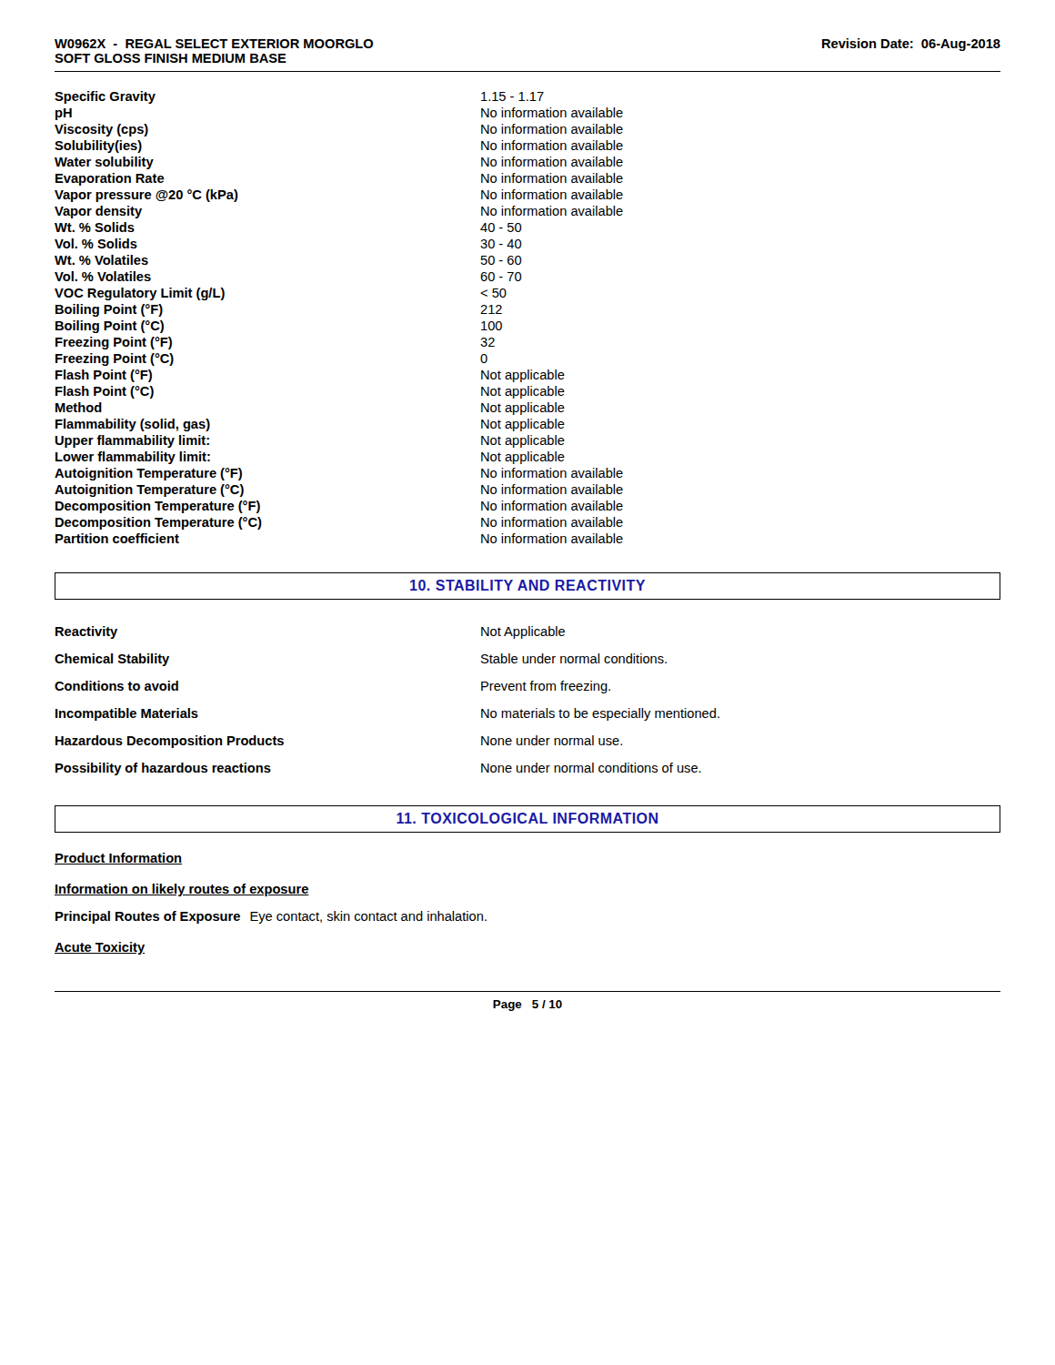W0962X - REGAL SELECT EXTERIOR MOORGLO
SOFT GLOSS FINISH MEDIUM BASE
Revision Date: 06-Aug-2018
| Specific Gravity | 1.15 - 1.17 |
| pH | No information available |
| Viscosity (cps) | No information available |
| Solubility(ies) | No information available |
| Water solubility | No information available |
| Evaporation Rate | No information available |
| Vapor pressure @20 °C (kPa) | No information available |
| Vapor density | No information available |
| Wt. % Solids | 40 - 50 |
| Vol. % Solids | 30 - 40 |
| Wt. % Volatiles | 50 - 60 |
| Vol. % Volatiles | 60 - 70 |
| VOC Regulatory Limit (g/L) | < 50 |
| Boiling Point (°F) | 212 |
| Boiling Point (°C) | 100 |
| Freezing Point (°F) | 32 |
| Freezing Point (°C) | 0 |
| Flash Point (°F) | Not applicable |
| Flash Point (°C) | Not applicable |
| Method | Not applicable |
| Flammability (solid, gas) | Not applicable |
| Upper flammability limit: | Not applicable |
| Lower flammability limit: | Not applicable |
| Autoignition Temperature (°F) | No information available |
| Autoignition Temperature (°C) | No information available |
| Decomposition Temperature (°F) | No information available |
| Decomposition Temperature (°C) | No information available |
| Partition coefficient | No information available |
10. STABILITY AND REACTIVITY
| Reactivity | Not Applicable |
| Chemical Stability | Stable under normal conditions. |
| Conditions to avoid | Prevent from freezing. |
| Incompatible Materials | No materials to be especially mentioned. |
| Hazardous Decomposition Products | None under normal use. |
| Possibility of hazardous reactions | None under normal conditions of use. |
11. TOXICOLOGICAL INFORMATION
Product Information
Information on likely routes of exposure
Principal Routes of Exposure Eye contact, skin contact and inhalation.
Acute Toxicity
Page 5 / 10